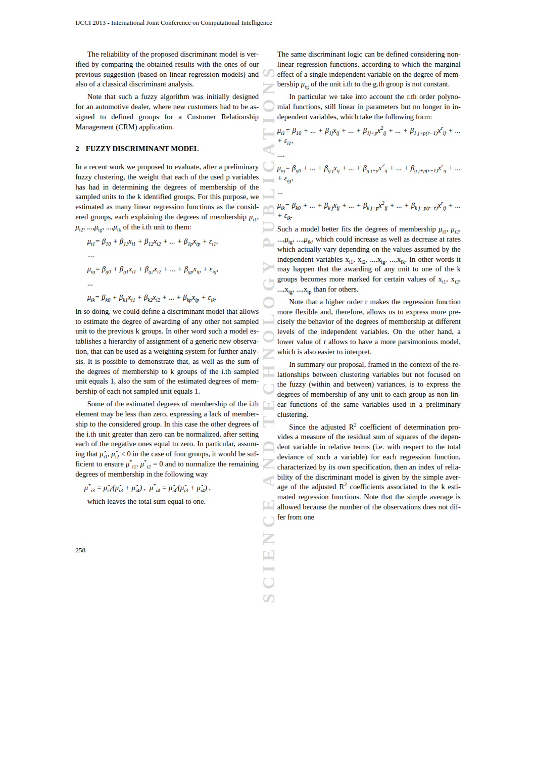IJCCI 2013 - International Joint Conference on Computational Intelligence
SCIENCE AND TECHNOLOGY PUBLICATIONS
The reliability of the proposed discriminant model is verified by comparing the obtained results with the ones of our previous suggestion (based on linear regression models) and also of a classical discriminant analysis.
Note that such a fuzzy algorithm was initially designed for an automotive dealer, where new customers had to be assigned to defined groups for a Customer Relationship Management (CRM) application.
2 FUZZY DISCRIMINANT MODEL
In a recent work we proposed to evaluate, after a preliminary fuzzy clustering, the weight that each of the used p variables has had in determining the degrees of membership of the sampled units to the k identified groups. For this purpose, we estimated as many linear regression functions as the considered groups, each explaining the degrees of membership μi1, μi2, ...,μig, ...,μik of the i.th unit to them:
μi1= β10 + β11xi1 + β12xi2 + ... + β1pxip + εi1,
....
μig= βg0 + βg1xi1 + βg2xi2 + ... + βgpxip + εig,
...
μik= βk0 + βk1xi1 + βk2xi2 + ... + βkpxip + εik.
In so doing, we could define a discriminant model that allows to estimate the degree of awarding of any other not sampled unit to the previous k groups. In other word such a model establishes a hierarchy of assignment of a generic new observation, that can be used as a weighting system for further analysis. It is possible to demonstrate that, as well as the sum of the degrees of membership to k groups of the i.th sampled unit equals 1, also the sum of the estimated degrees of membership of each not sampled unit equals 1.
Some of the estimated degrees of membership of the i.th element may be less than zero, expressing a lack of membership to the considered group. In this case the other degrees of the i.th unit greater than zero can be normalized, after setting each of the negative ones equal to zero. In particular, assuming that μ̂i1, μ̂i2 < 0 in the case of four groups, it would be sufficient to ensure μ*i1, μ*i2 = 0 and to normalize the remaining degrees of membership in the following way
μ*i3 = μ̂i3∕(μ̂i3 + μ̂i4) , μ*i4 = μ̂i4∕(μ̂i3 + μ̂i4) ,
which leaves the total sum equal to one.
The same discriminant logic can be defined considering non-linear regression functions, according to which the marginal effect of a single independent variable on the degree of membership μig of the unit i.th to the g.th group is not constant.
In particular we take into account the r.th order polynomial functions, still linear in parameters but no longer in independent variables, which take the following form:
μi1= β10 + ... + β1jxij + ... + β1j+px2ij + ... + β1 j+p(r−1)xrij + ... + εi1,
....
μig= βg0 + ... + βg jxij + ... + βg j+px2ij + ... + βg j+p(r−1)xrij + ... + εig,
...
μik= βk0 + ... + βk jxij + ... + βk j+px2ij + ... + βk j+p(r−r)xrij + ... + εik.
Such a model better fits the degrees of membership μi1, μi2, ...,μig, ...,μik, which could increase as well as decrease at rates which actually vary depending on the values assumed by the independent variables xi1, xi2, ...,xig, ...,xik. In other words it may happen that the awarding of any unit to one of the k groups becomes more marked for certain values of xi1, xi2, ...,xig, ...,xip than for others.
Note that a higher order r makes the regression function more flexible and, therefore, allows us to express more precisely the behavior of the degrees of membership at different levels of the independent variables. On the other hand, a lower value of r allows to have a more parsimonious model, which is also easier to interpret.
In summary our proposal, framed in the context of the relationships between clustering variables but not focused on the fuzzy (within and between) variances, is to express the degrees of membership of any unit to each group as non linear functions of the same variables used in a preliminary clustering.
Since the adjusted R2 coefficient of determination provides a measure of the residual sum of squares of the dependent variable in relative terms (i.e. with respect to the total deviance of such a variable) for each regression function, characterized by its own specification, then an index of reliability of the discriminant model is given by the simple average of the adjusted R2 coefficients associated to the k estimated regression functions. Note that the simple average is allowed because the number of the observations does not differ from one
258